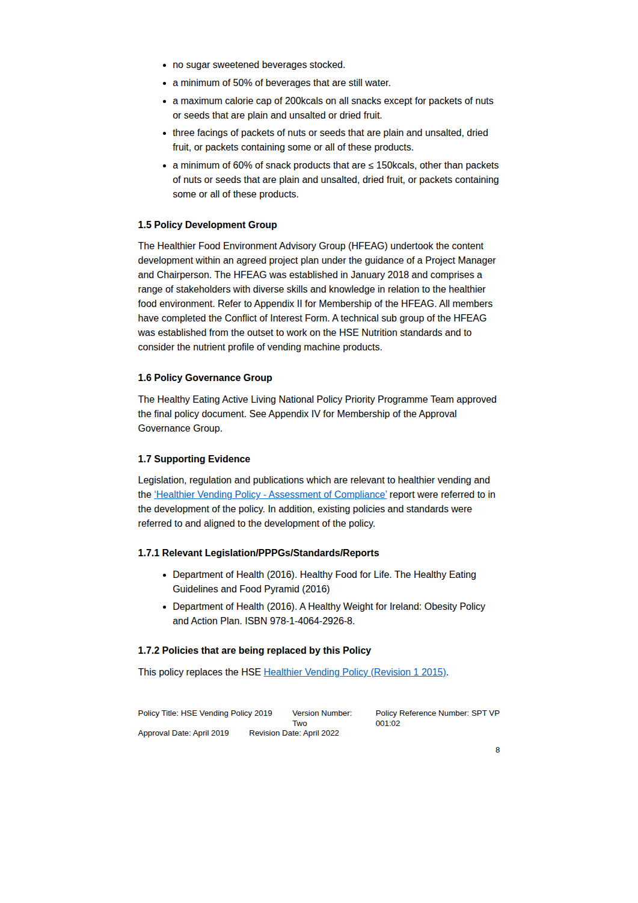no sugar sweetened beverages stocked.
a minimum of 50% of beverages that are still water.
a maximum calorie cap of 200kcals on all snacks except for packets of nuts or seeds that are plain and unsalted or dried fruit.
three facings of packets of nuts or seeds that are plain and unsalted, dried fruit, or packets containing some or all of these products.
a minimum of 60% of snack products that are ≤ 150kcals, other than packets of nuts or seeds that are plain and unsalted, dried fruit, or packets containing some or all of these products.
1.5 Policy Development Group
The Healthier Food Environment Advisory Group (HFEAG) undertook the content development within an agreed project plan under the guidance of a Project Manager and Chairperson. The HFEAG was established in January 2018 and comprises a range of stakeholders with diverse skills and knowledge in relation to the healthier food environment. Refer to Appendix II for Membership of the HFEAG. All members have completed the Conflict of Interest Form. A technical sub group of the HFEAG was established from the outset to work on the HSE Nutrition standards and to consider the nutrient profile of vending machine products.
1.6 Policy Governance Group
The Healthy Eating Active Living National Policy Priority Programme Team approved the final policy document. See Appendix IV for Membership of the Approval Governance Group.
1.7 Supporting Evidence
Legislation, regulation and publications which are relevant to healthier vending and the ‘Healthier Vending Policy - Assessment of Compliance’ report were referred to in the development of the policy. In addition, existing policies and standards were referred to and aligned to the development of the policy.
1.7.1 Relevant Legislation/PPPGs/Standards/Reports
Department of Health (2016). Healthy Food for Life. The Healthy Eating Guidelines and Food Pyramid (2016)
Department of Health (2016). A Healthy Weight for Ireland: Obesity Policy and Action Plan. ISBN 978-1-4064-2926-8.
1.7.2 Policies that are being replaced by this Policy
This policy replaces the HSE Healthier Vending Policy (Revision 1 2015).
Policy Title: HSE Vending Policy 2019 Version Number: Two Policy Reference Number: SPT VP 001:02
Approval Date: April 2019 Revision Date: April 2022
8